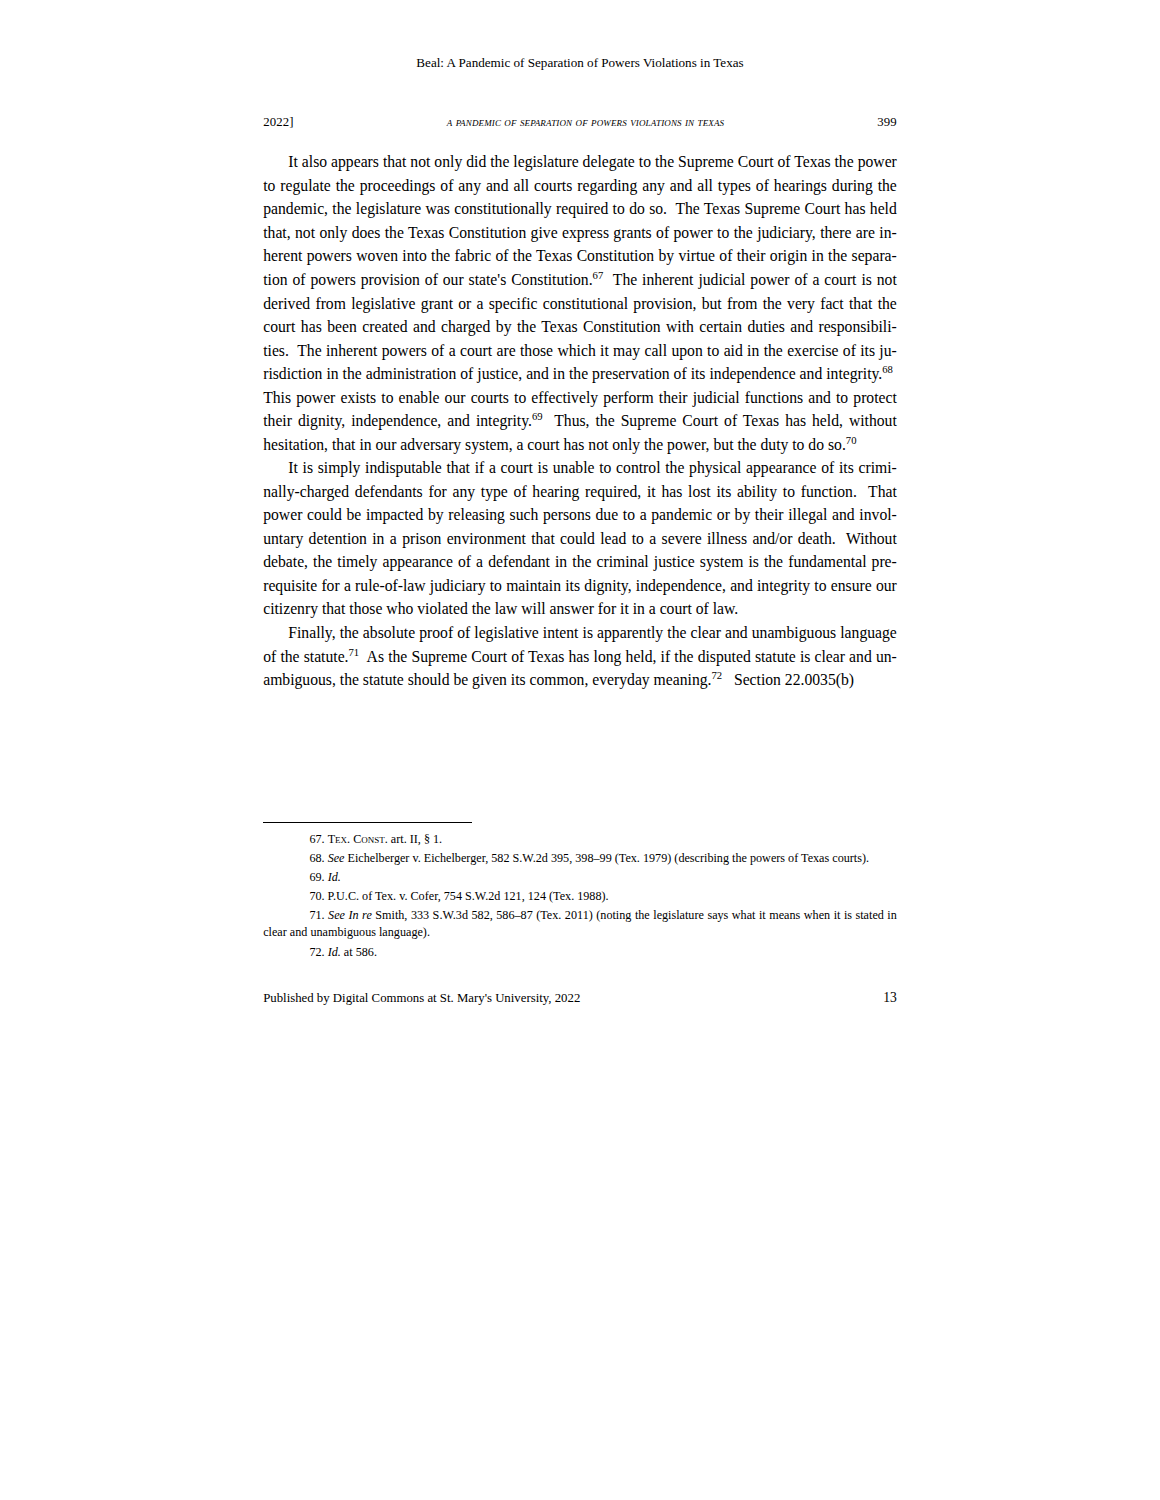Beal: A Pandemic of Separation of Powers Violations in Texas
2022] A Pandemic of Separation of Powers Violations in Texas 399
It also appears that not only did the legislature delegate to the Supreme Court of Texas the power to regulate the proceedings of any and all courts regarding any and all types of hearings during the pandemic, the legislature was constitutionally required to do so. The Texas Supreme Court has held that, not only does the Texas Constitution give express grants of power to the judiciary, there are inherent powers woven into the fabric of the Texas Constitution by virtue of their origin in the separation of powers provision of our state's Constitution.67 The inherent judicial power of a court is not derived from legislative grant or a specific constitutional provision, but from the very fact that the court has been created and charged by the Texas Constitution with certain duties and responsibilities. The inherent powers of a court are those which it may call upon to aid in the exercise of its jurisdiction in the administration of justice, and in the preservation of its independence and integrity.68 This power exists to enable our courts to effectively perform their judicial functions and to protect their dignity, independence, and integrity.69 Thus, the Supreme Court of Texas has held, without hesitation, that in our adversary system, a court has not only the power, but the duty to do so.70
It is simply indisputable that if a court is unable to control the physical appearance of its criminally-charged defendants for any type of hearing required, it has lost its ability to function. That power could be impacted by releasing such persons due to a pandemic or by their illegal and involuntary detention in a prison environment that could lead to a severe illness and/or death. Without debate, the timely appearance of a defendant in the criminal justice system is the fundamental prerequisite for a rule-of-law judiciary to maintain its dignity, independence, and integrity to ensure our citizenry that those who violated the law will answer for it in a court of law.
Finally, the absolute proof of legislative intent is apparently the clear and unambiguous language of the statute.71 As the Supreme Court of Texas has long held, if the disputed statute is clear and unambiguous, the statute should be given its common, everyday meaning.72 Section 22.0035(b)
67. Tex. Const. art. II, § 1.
68. See Eichelberger v. Eichelberger, 582 S.W.2d 395, 398–99 (Tex. 1979) (describing the powers of Texas courts).
69. Id.
70. P.U.C. of Tex. v. Cofer, 754 S.W.2d 121, 124 (Tex. 1988).
71. See In re Smith, 333 S.W.3d 582, 586–87 (Tex. 2011) (noting the legislature says what it means when it is stated in clear and unambiguous language).
72. Id. at 586.
Published by Digital Commons at St. Mary's University, 2022 13